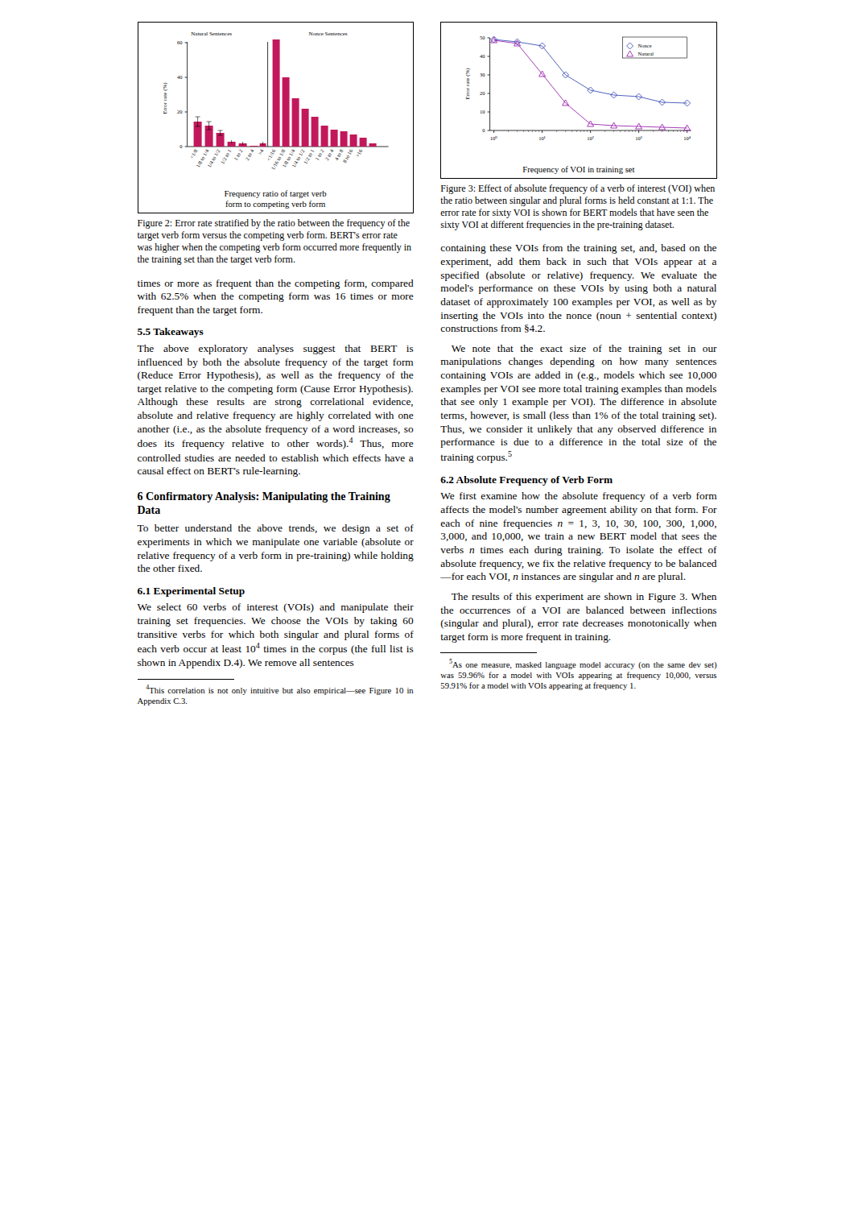Natural Sentences Nonce Sentences Error rate (%) 0 20 40 60 <1/8 1/8 to 1/4 1/4 to 1/2 1/2 to 1 1 to 2 2 to 4 >4 <1/16 1/16 to 1/8 1/8 to 1/4 1/4 to 1/2 1/2 to 1 1 to 2 2 to 4 4 to 8 8 to 16 >16
Frequency ratio of target verb
form to competing verb form
Figure 2: Error rate stratified by the ratio between the frequency of the target verb form versus the competing verb form. BERT's error rate was higher when the competing verb form occurred more frequently in the training set than the target verb form.
times or more as frequent than the competing form, compared with 62.5% when the competing form was 16 times or more frequent than the target form.
5.5 Takeaways
The above exploratory analyses suggest that BERT is influenced by both the absolute frequency of the target form (Reduce Error Hypothesis), as well as the frequency of the target relative to the competing form (Cause Error Hypothesis). Although these results are strong correlational evidence, absolute and relative frequency are highly correlated with one another (i.e., as the absolute frequency of a word increases, so does its frequency relative to other words).4 Thus, more controlled studies are needed to establish which effects have a causal effect on BERT's rule-learning.
6 Confirmatory Analysis: Manipulating the Training Data
To better understand the above trends, we design a set of experiments in which we manipulate one variable (absolute or relative frequency of a verb form in pre-training) while holding the other fixed.
6.1 Experimental Setup
We select 60 verbs of interest (VOIs) and manipulate their training set frequencies. We choose the VOIs by taking 60 transitive verbs for which both singular and plural forms of each verb occur at least 104 times in the corpus (the full list is shown in Appendix D.4). We remove all sentences
4This correlation is not only intuitive but also empirical—see Figure 10 in Appendix C.3.
Error rate (%) 0 10 20 30 40 50 10⁰ 10¹ 10² 10³ 10⁴ Nonce Natural
Frequency of VOI in training set
Figure 3: Effect of absolute frequency of a verb of interest (VOI) when the ratio between singular and plural forms is held constant at 1:1. The error rate for sixty VOI is shown for BERT models that have seen the sixty VOI at different frequencies in the pre-training dataset.
containing these VOIs from the training set, and, based on the experiment, add them back in such that VOIs appear at a specified (absolute or relative) frequency. We evaluate the model's performance on these VOIs by using both a natural dataset of approximately 100 examples per VOI, as well as by inserting the VOIs into the nonce (noun + sentential context) constructions from §4.2.
We note that the exact size of the training set in our manipulations changes depending on how many sentences containing VOIs are added in (e.g., models which see 10,000 examples per VOI see more total training examples than models that see only 1 example per VOI). The difference in absolute terms, however, is small (less than 1% of the total training set). Thus, we consider it unlikely that any observed difference in performance is due to a difference in the total size of the training corpus.5
6.2 Absolute Frequency of Verb Form
We first examine how the absolute frequency of a verb form affects the model's number agreement ability on that form. For each of nine frequencies n = 1, 3, 10, 30, 100, 300, 1,000, 3,000, and 10,000, we train a new BERT model that sees the verbs n times each during training. To isolate the effect of absolute frequency, we fix the relative frequency to be balanced—for each VOI, n instances are singular and n are plural.
The results of this experiment are shown in Figure 3. When the occurrences of a VOI are balanced between inflections (singular and plural), error rate decreases monotonically when target form is more frequent in training.
5As one measure, masked language model accuracy (on the same dev set) was 59.96% for a model with VOIs appearing at frequency 10,000, versus 59.91% for a model with VOIs appearing at frequency 1.